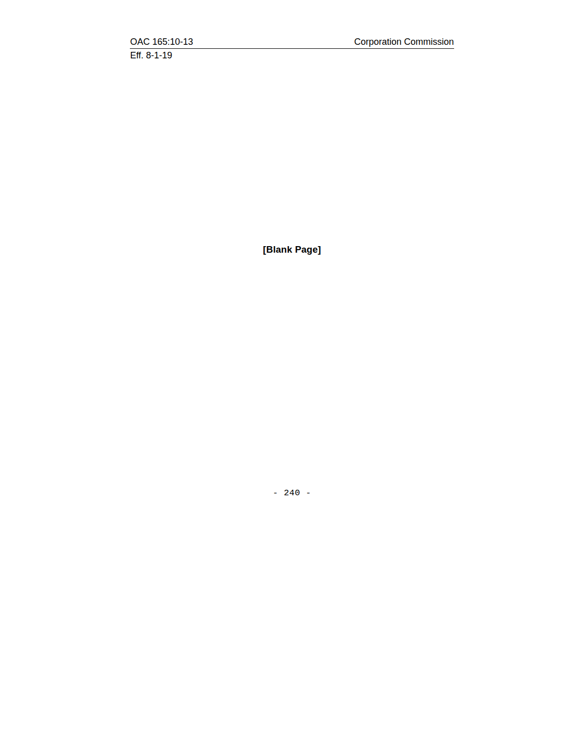OAC 165:10-13
Corporation Commission
Eff. 8-1-19
[Blank Page]
- 240 -